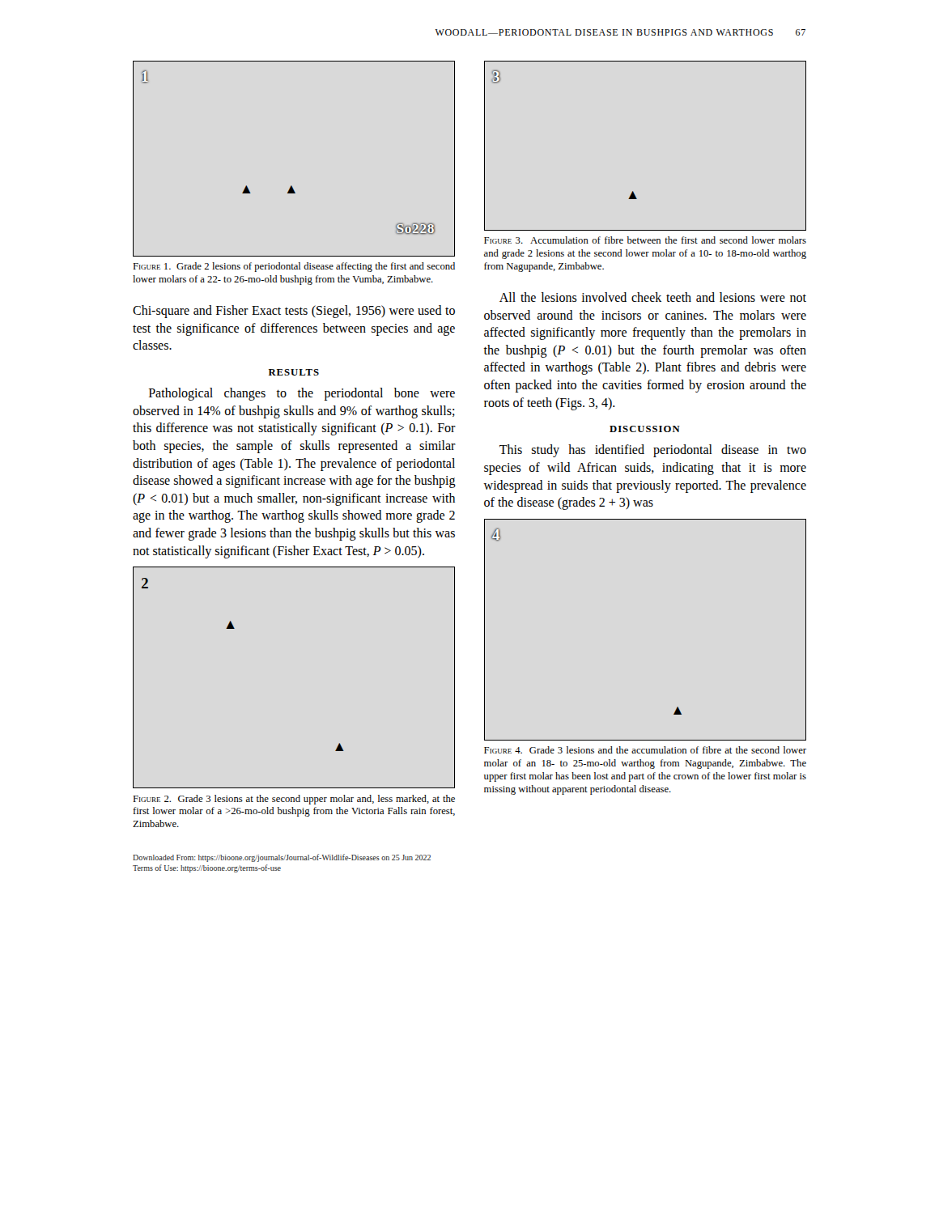WOODALL—PERIODONTAL DISEASE IN BUSHPIGS AND WARTHOGS67
1 ▲ ▲ So228
Figure 1. Grade 2 lesions of periodontal disease affecting the first and second lower molars of a 22- to 26-mo-old bushpig from the Vumba, Zimbabwe.
Chi-square and Fisher Exact tests (Siegel, 1956) were used to test the significance of differences between species and age classes.
RESULTS
Pathological changes to the periodontal bone were observed in 14% of bushpig skulls and 9% of warthog skulls; this difference was not statistically significant (P > 0.1). For both species, the sample of skulls represented a similar distribution of ages (Table 1). The prevalence of periodontal disease showed a significant increase with age for the bushpig (P < 0.01) but a much smaller, non-significant increase with age in the warthog. The warthog skulls showed more grade 2 and fewer grade 3 lesions than the bushpig skulls but this was not statistically significant (Fisher Exact Test, P > 0.05).
2 ▲ ▲
Figure 2. Grade 3 lesions at the second upper molar and, less marked, at the first lower molar of a >26-mo-old bushpig from the Victoria Falls rain forest, Zimbabwe.
3 ▲
Figure 3. Accumulation of fibre between the first and second lower molars and grade 2 lesions at the second lower molar of a 10- to 18-mo-old warthog from Nagupande, Zimbabwe.
All the lesions involved cheek teeth and lesions were not observed around the incisors or canines. The molars were affected significantly more frequently than the premolars in the bushpig (P < 0.01) but the fourth premolar was often affected in warthogs (Table 2). Plant fibres and debris were often packed into the cavities formed by erosion around the roots of teeth (Figs. 3, 4).
DISCUSSION
This study has identified periodontal disease in two species of wild African suids, indicating that it is more widespread in suids that previously reported. The prevalence of the disease (grades 2 + 3) was
4 ▲
Figure 4. Grade 3 lesions and the accumulation of fibre at the second lower molar of an 18- to 25-mo-old warthog from Nagupande, Zimbabwe. The upper first molar has been lost and part of the crown of the lower first molar is missing without apparent periodontal disease.
Downloaded From: https://bioone.org/journals/Journal-of-Wildlife-Diseases on 25 Jun 2022
Terms of Use: https://bioone.org/terms-of-use